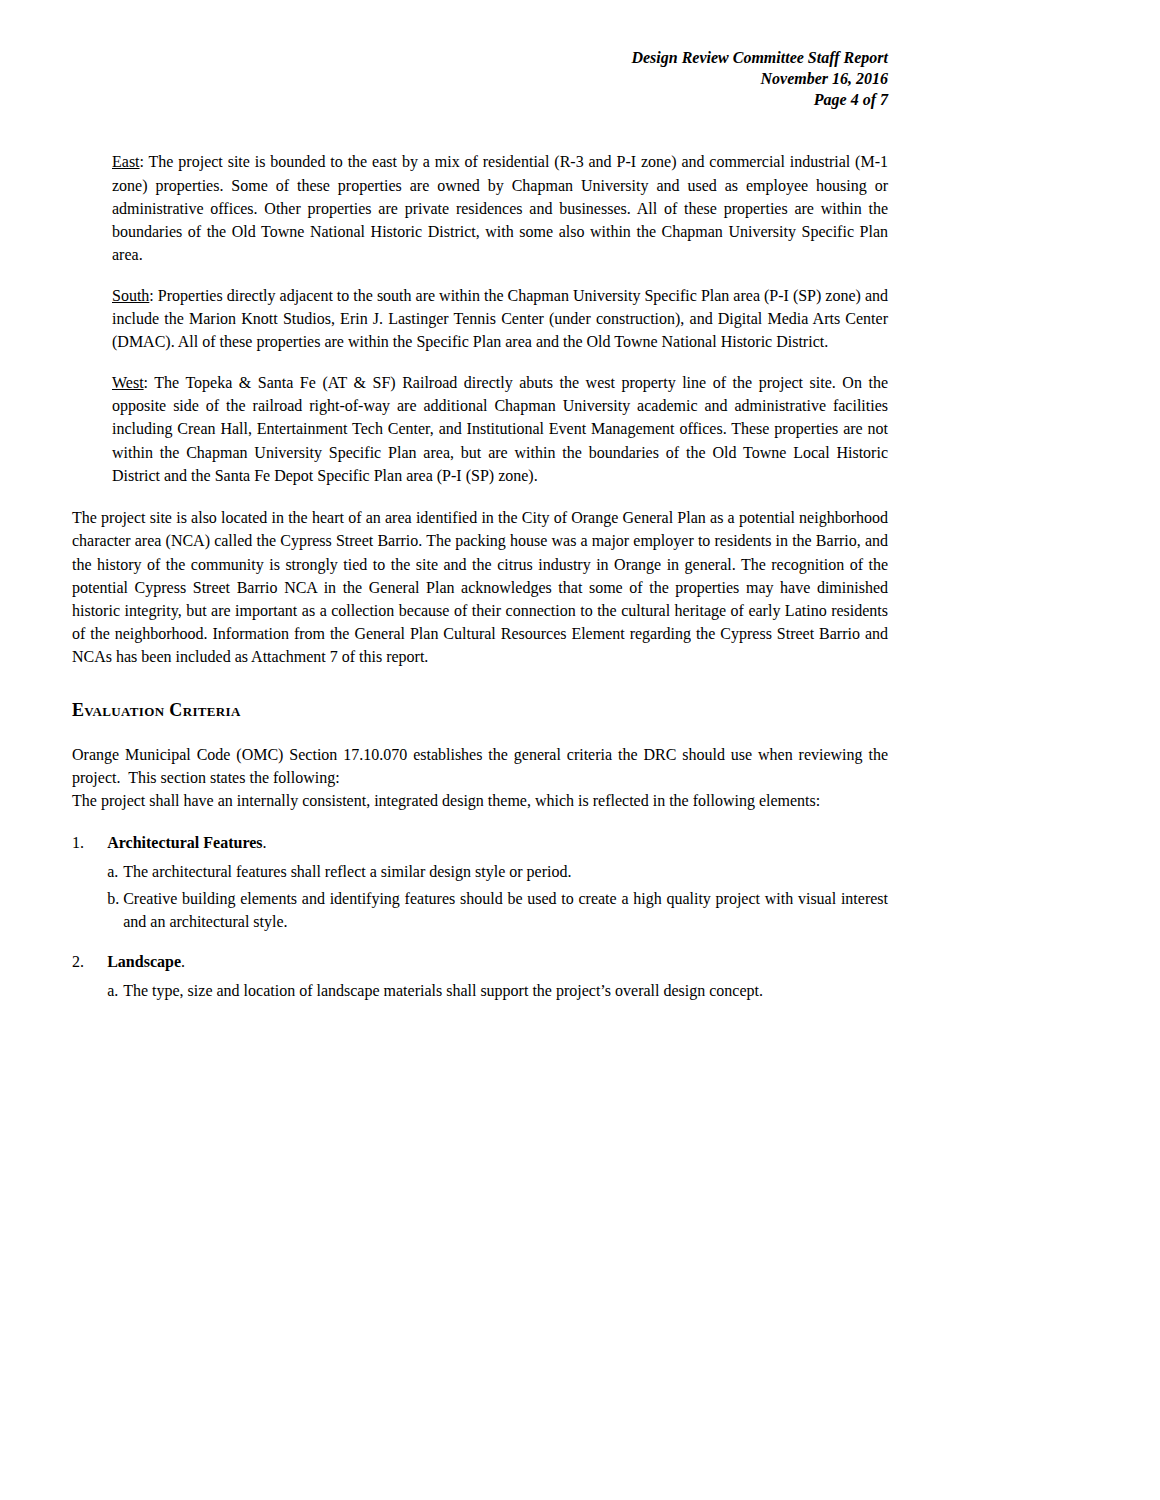Design Review Committee Staff Report
November 16, 2016
Page 4 of 7
East: The project site is bounded to the east by a mix of residential (R-3 and P-I zone) and commercial industrial (M-1 zone) properties. Some of these properties are owned by Chapman University and used as employee housing or administrative offices. Other properties are private residences and businesses. All of these properties are within the boundaries of the Old Towne National Historic District, with some also within the Chapman University Specific Plan area.
South: Properties directly adjacent to the south are within the Chapman University Specific Plan area (P-I (SP) zone) and include the Marion Knott Studios, Erin J. Lastinger Tennis Center (under construction), and Digital Media Arts Center (DMAC). All of these properties are within the Specific Plan area and the Old Towne National Historic District.
West: The Topeka & Santa Fe (AT & SF) Railroad directly abuts the west property line of the project site. On the opposite side of the railroad right-of-way are additional Chapman University academic and administrative facilities including Crean Hall, Entertainment Tech Center, and Institutional Event Management offices. These properties are not within the Chapman University Specific Plan area, but are within the boundaries of the Old Towne Local Historic District and the Santa Fe Depot Specific Plan area (P-I (SP) zone).
The project site is also located in the heart of an area identified in the City of Orange General Plan as a potential neighborhood character area (NCA) called the Cypress Street Barrio. The packing house was a major employer to residents in the Barrio, and the history of the community is strongly tied to the site and the citrus industry in Orange in general. The recognition of the potential Cypress Street Barrio NCA in the General Plan acknowledges that some of the properties may have diminished historic integrity, but are important as a collection because of their connection to the cultural heritage of early Latino residents of the neighborhood. Information from the General Plan Cultural Resources Element regarding the Cypress Street Barrio and NCAs has been included as Attachment 7 of this report.
Evaluation Criteria
Orange Municipal Code (OMC) Section 17.10.070 establishes the general criteria the DRC should use when reviewing the project. This section states the following:
The project shall have an internally consistent, integrated design theme, which is reflected in the following elements:
1. Architectural Features.
a. The architectural features shall reflect a similar design style or period.
b. Creative building elements and identifying features should be used to create a high quality project with visual interest and an architectural style.
2. Landscape.
a. The type, size and location of landscape materials shall support the project’s overall design concept.